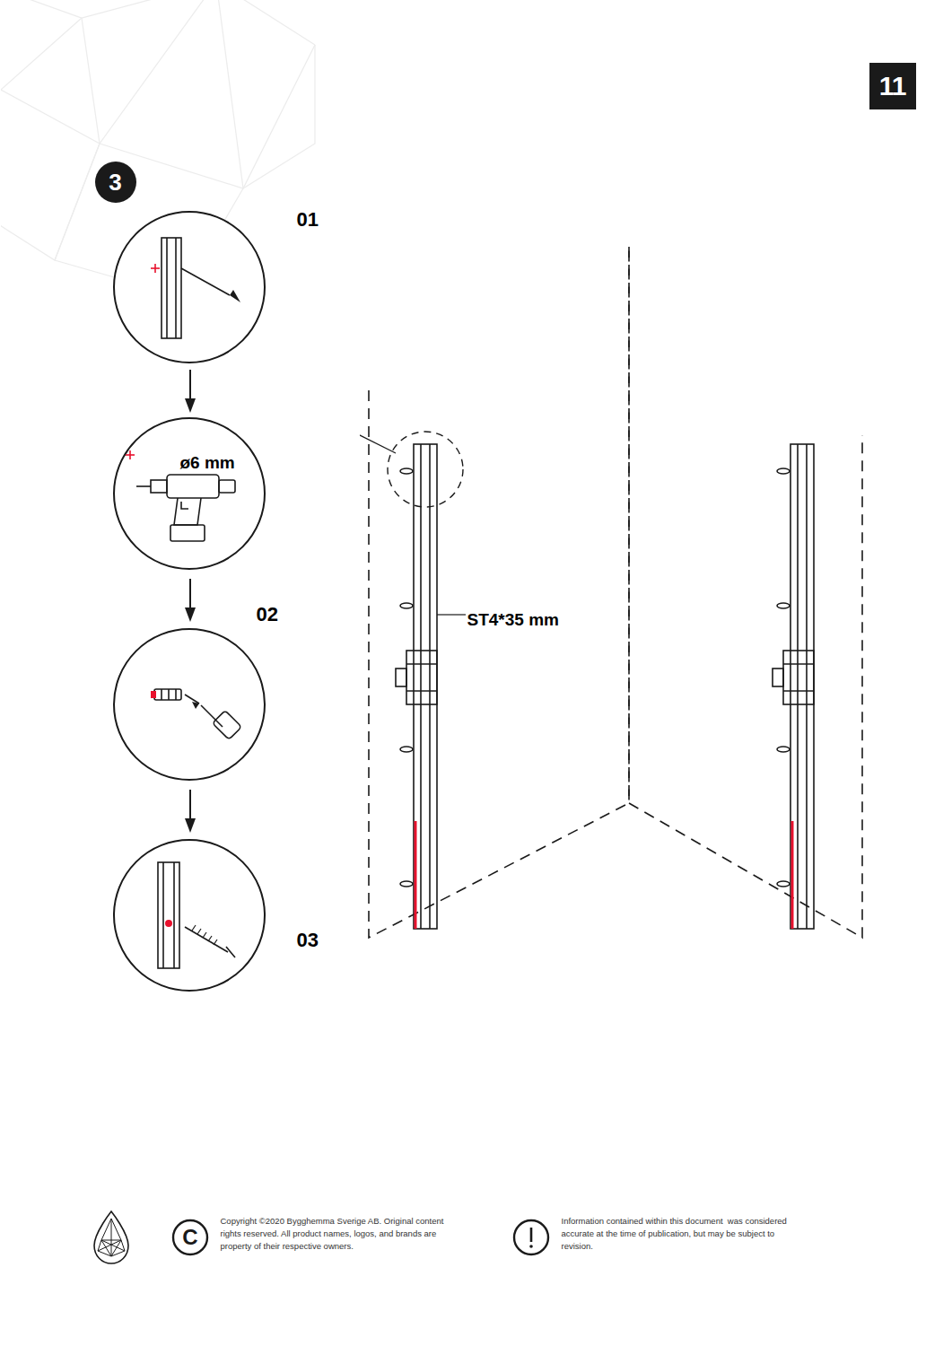11
3
01
ø6 mm
02
03
ST4*35 mm
C
Copyright ©2020 Bygghemma Sverige AB. Original content rights reserved. All product names, logos, and brands are property of their respective owners.
Information contained within this document was considered accurate at the time of publication, but may be subject to revision.